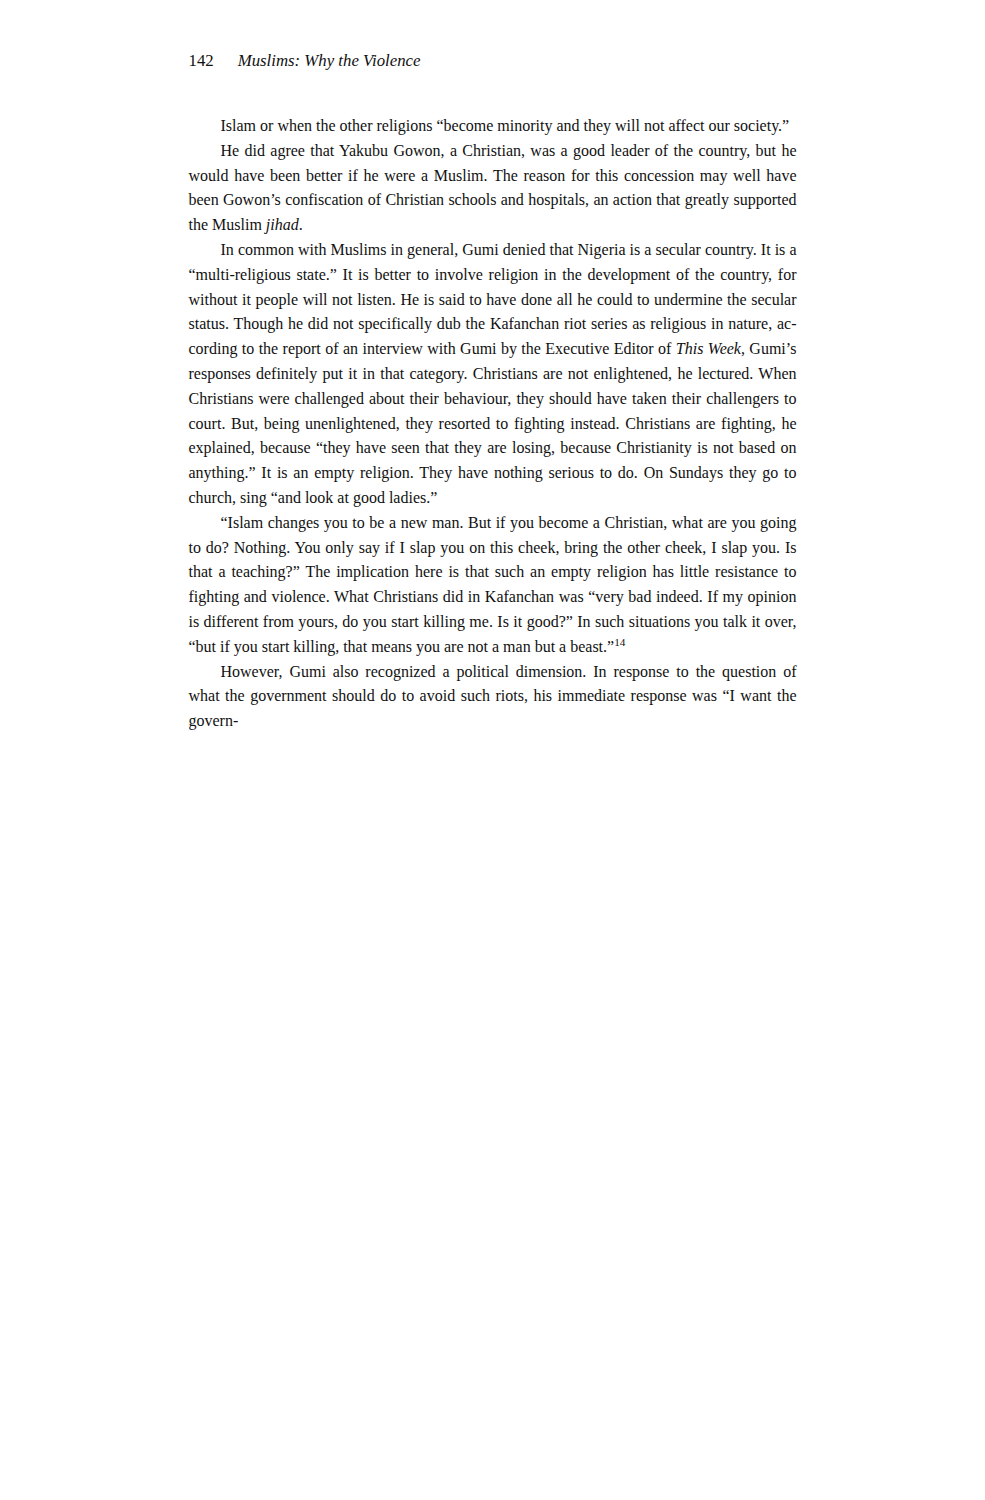142 Muslims: Why the Violence
Islam or when the other religions “become minority and they will not affect our society.”
He did agree that Yakubu Gowon, a Christian, was a good leader of the country, but he would have been better if he were a Muslim. The reason for this concession may well have been Gowon’s confiscation of Christian schools and hospitals, an action that greatly supported the Muslim jihad.
In common with Muslims in general, Gumi denied that Nigeria is a secular country. It is a “multi-religious state.” It is better to involve religion in the development of the country, for without it people will not listen. He is said to have done all he could to undermine the secular status. Though he did not specifically dub the Kafanchan riot series as religious in nature, according to the report of an interview with Gumi by the Executive Editor of This Week, Gumi’s responses definitely put it in that category. Christians are not enlightened, he lectured. When Christians were challenged about their behaviour, they should have taken their challengers to court. But, being unenlightened, they resorted to fighting instead. Christians are fighting, he explained, because “they have seen that they are losing, because Christianity is not based on anything.” It is an empty religion. They have nothing serious to do. On Sundays they go to church, sing “and look at good ladies.”
“Islam changes you to be a new man. But if you become a Christian, what are you going to do? Nothing. You only say if I slap you on this cheek, bring the other cheek, I slap you. Is that a teaching?” The implication here is that such an empty religion has little resistance to fighting and violence. What Christians did in Kafanchan was “very bad indeed. If my opinion is different from yours, do you start killing me. Is it good?” In such situations you talk it over, “but if you start killing, that means you are not a man but a beast.”14
However, Gumi also recognized a political dimension. In response to the question of what the government should do to avoid such riots, his immediate response was “I want the govern-